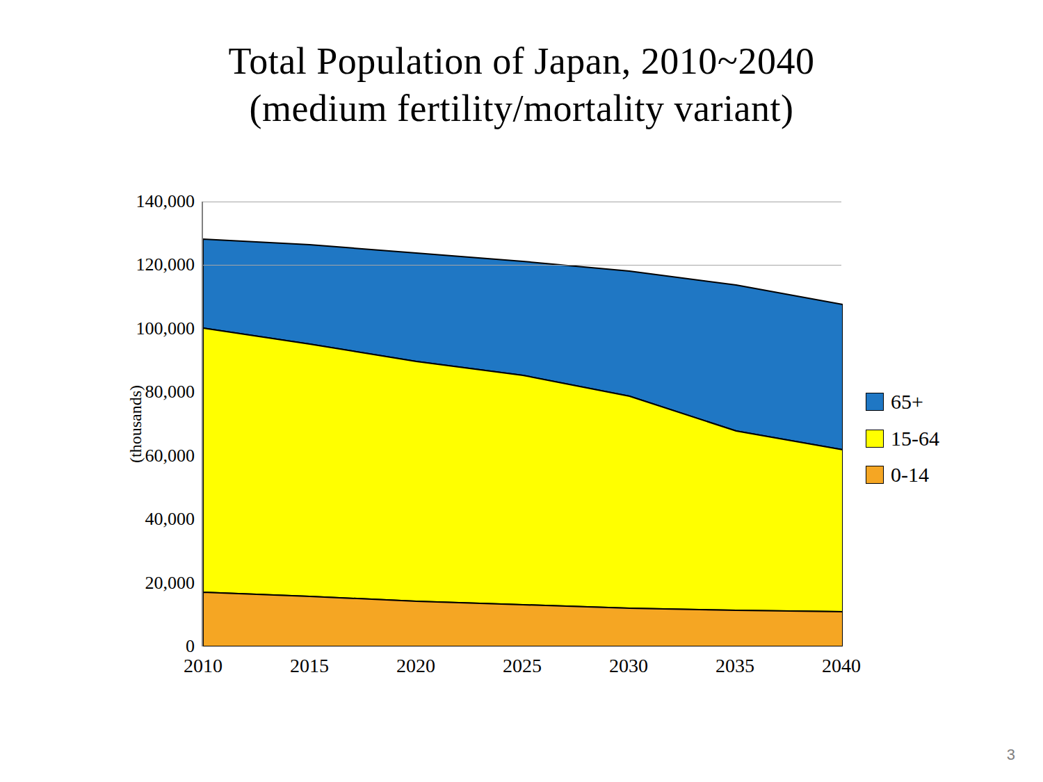Total Population of Japan, 2010~2040
(medium fertility/mortality variant)
(thousands)
140,000
120,000
100,000
80,000
60,000
40,000
20,000
0
2010
2015
2020
2025
2030
2035
2040
65+
15-64
0-14
3